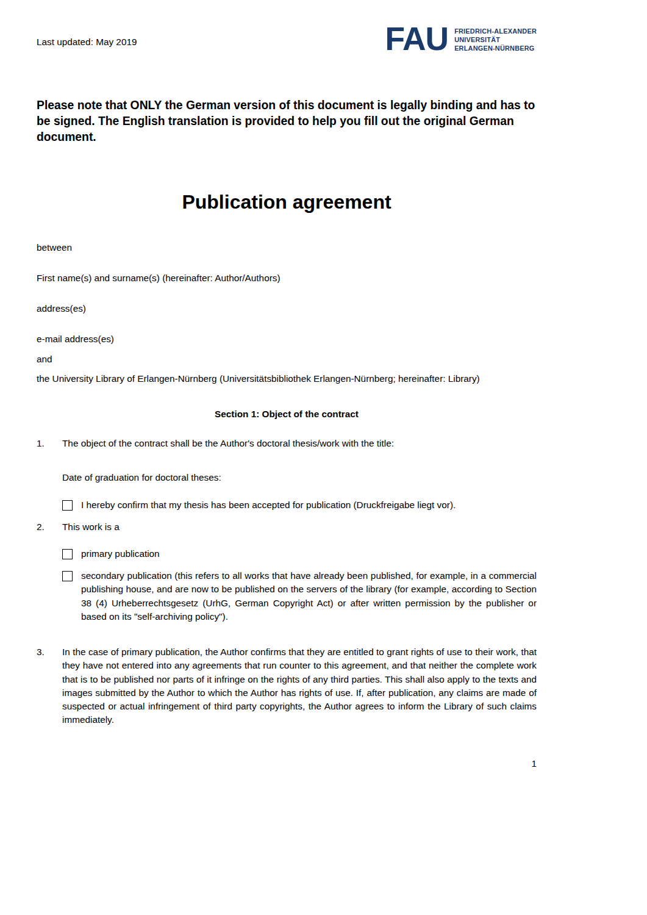Last updated: May 2019
FAU
FRIEDRICH-ALEXANDER
UNIVERSITÄT
ERLANGEN-NÜRNBERG
Please note that ONLY the German version of this document is legally binding and has to be signed. The English translation is provided to help you fill out the original German document.
Publication agreement
between
First name(s) and surname(s) (hereinafter: Author/Authors)
address(es)
e-mail address(es)
and
the University Library of Erlangen-Nürnberg (Universitätsbibliothek Erlangen-Nürnberg; hereinafter: Library)
Section 1: Object of the contract
The object of the contract shall be the Author's doctoral thesis/work with the title:
Date of graduation for doctoral theses:
I hereby confirm that my thesis has been accepted for publication (Druckfreigabe liegt vor).
This work is a
primary publication
secondary publication (this refers to all works that have already been published, for example, in a commercial publishing house, and are now to be published on the servers of the library (for example, according to Section 38 (4) Urheberrechtsgesetz (UrhG, German Copyright Act) or after written permission by the publisher or based on its "self-archiving policy").
In the case of primary publication, the Author confirms that they are entitled to grant rights of use to their work, that they have not entered into any agreements that run counter to this agreement, and that neither the complete work that is to be published nor parts of it infringe on the rights of any third parties. This shall also apply to the texts and images submitted by the Author to which the Author has rights of use. If, after publication, any claims are made of suspected or actual infringement of third party copyrights, the Author agrees to inform the Library of such claims immediately.
1